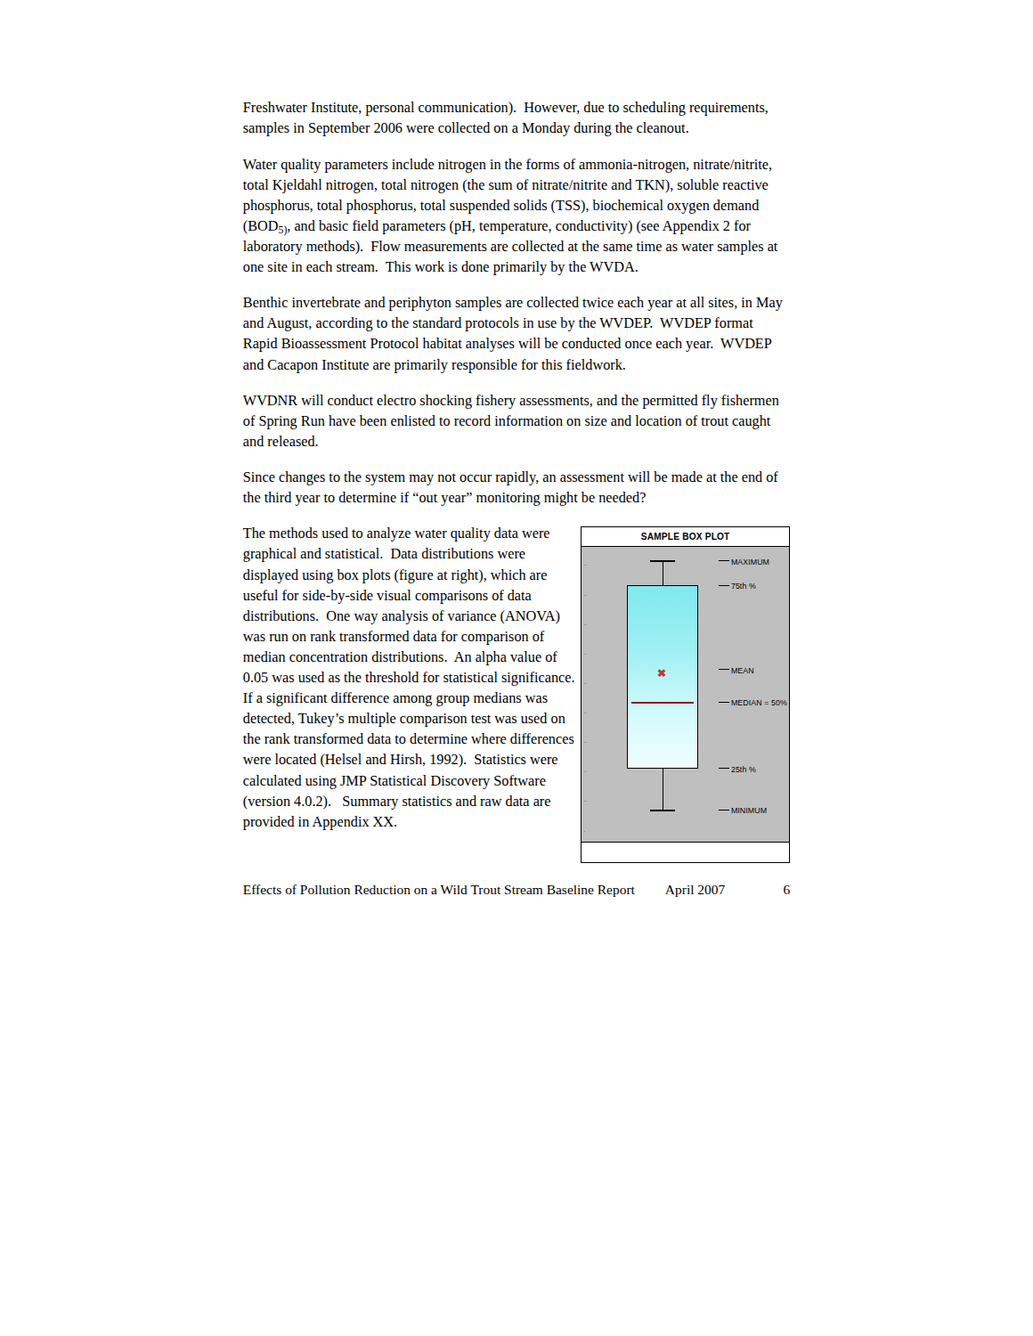Freshwater Institute, personal communication). However, due to scheduling requirements, samples in September 2006 were collected on a Monday during the cleanout.
Water quality parameters include nitrogen in the forms of ammonia-nitrogen, nitrate/nitrite, total Kjeldahl nitrogen, total nitrogen (the sum of nitrate/nitrite and TKN), soluble reactive phosphorus, total phosphorus, total suspended solids (TSS), biochemical oxygen demand (BOD5), and basic field parameters (pH, temperature, conductivity) (see Appendix 2 for laboratory methods). Flow measurements are collected at the same time as water samples at one site in each stream. This work is done primarily by the WVDA.
Benthic invertebrate and periphyton samples are collected twice each year at all sites, in May and August, according to the standard protocols in use by the WVDEP. WVDEP format Rapid Bioassessment Protocol habitat analyses will be conducted once each year. WVDEP and Cacapon Institute are primarily responsible for this fieldwork.
WVDNR will conduct electro shocking fishery assessments, and the permitted fly fishermen of Spring Run have been enlisted to record information on size and location of trout caught and released.
Since changes to the system may not occur rapidly, an assessment will be made at the end of the third year to determine if “out year” monitoring might be needed?
SAMPLE BOX PLOT
.. .. .. .. .. .. .. .. .. .
✖
MAXIMUM
75th %
MEAN
MEDIAN = 50%
25th %
MINIMUM
The methods used to analyze water quality data were graphical and statistical. Data distributions were displayed using box plots (figure at right), which are useful for side-by-side visual comparisons of data distributions. One way analysis of variance (ANOVA) was run on rank transformed data for comparison of median concentration distributions. An alpha value of 0.05 was used as the threshold for statistical significance. If a significant difference among group medians was detected, Tukey’s multiple comparison test was used on the rank transformed data to determine where differences were located (Helsel and Hirsh, 1992). Statistics were calculated using JMP Statistical Discovery Software (version 4.0.2). Summary statistics and raw data are provided in Appendix XX.
Effects of Pollution Reduction on a Wild Trout Stream Baseline Report April 2007 6